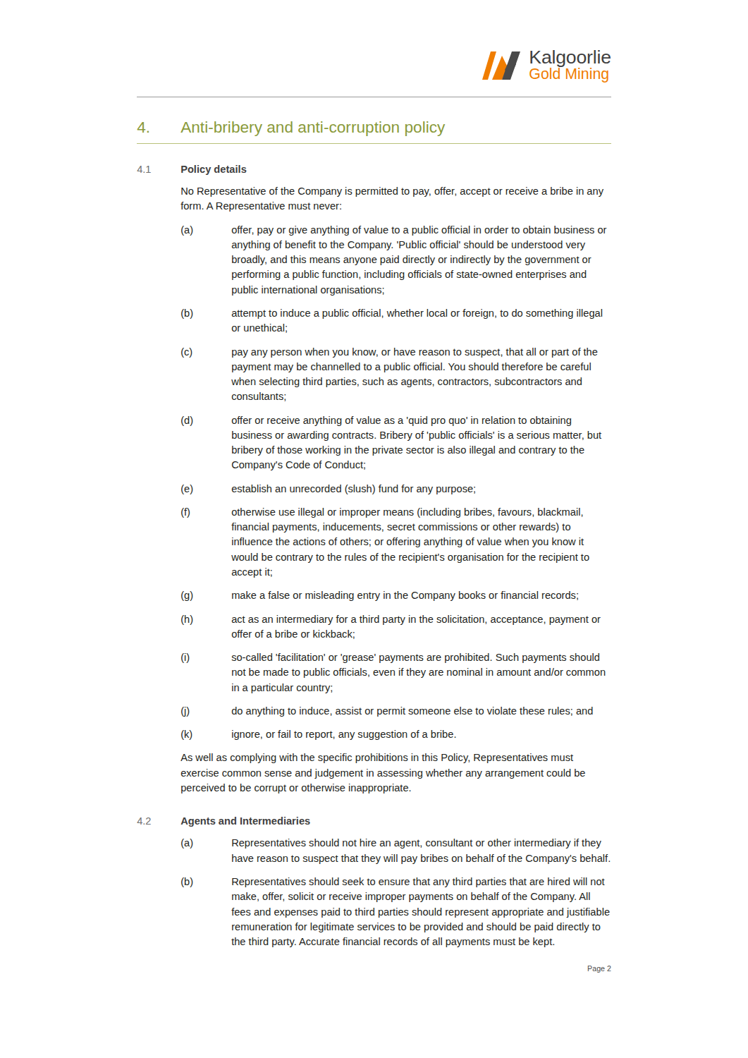Kalgoorlie
Gold Mining
4. Anti-bribery and anti-corruption policy
4.1 Policy details
No Representative of the Company is permitted to pay, offer, accept or receive a bribe in any form. A Representative must never:
(a) offer, pay or give anything of value to a public official in order to obtain business or anything of benefit to the Company. 'Public official' should be understood very broadly, and this means anyone paid directly or indirectly by the government or performing a public function, including officials of state-owned enterprises and public international organisations;
(b) attempt to induce a public official, whether local or foreign, to do something illegal or unethical;
(c) pay any person when you know, or have reason to suspect, that all or part of the payment may be channelled to a public official. You should therefore be careful when selecting third parties, such as agents, contractors, subcontractors and consultants;
(d) offer or receive anything of value as a 'quid pro quo' in relation to obtaining business or awarding contracts. Bribery of 'public officials' is a serious matter, but bribery of those working in the private sector is also illegal and contrary to the Company's Code of Conduct;
(e) establish an unrecorded (slush) fund for any purpose;
(f) otherwise use illegal or improper means (including bribes, favours, blackmail, financial payments, inducements, secret commissions or other rewards) to influence the actions of others; or offering anything of value when you know it would be contrary to the rules of the recipient's organisation for the recipient to accept it;
(g) make a false or misleading entry in the Company books or financial records;
(h) act as an intermediary for a third party in the solicitation, acceptance, payment or offer of a bribe or kickback;
(i) so-called 'facilitation' or 'grease' payments are prohibited. Such payments should not be made to public officials, even if they are nominal in amount and/or common in a particular country;
(j) do anything to induce, assist or permit someone else to violate these rules; and
(k) ignore, or fail to report, any suggestion of a bribe.
As well as complying with the specific prohibitions in this Policy, Representatives must exercise common sense and judgement in assessing whether any arrangement could be perceived to be corrupt or otherwise inappropriate.
4.2 Agents and Intermediaries
(a) Representatives should not hire an agent, consultant or other intermediary if they have reason to suspect that they will pay bribes on behalf of the Company's behalf.
(b) Representatives should seek to ensure that any third parties that are hired will not make, offer, solicit or receive improper payments on behalf of the Company. All fees and expenses paid to third parties should represent appropriate and justifiable remuneration for legitimate services to be provided and should be paid directly to the third party. Accurate financial records of all payments must be kept.
Page 2